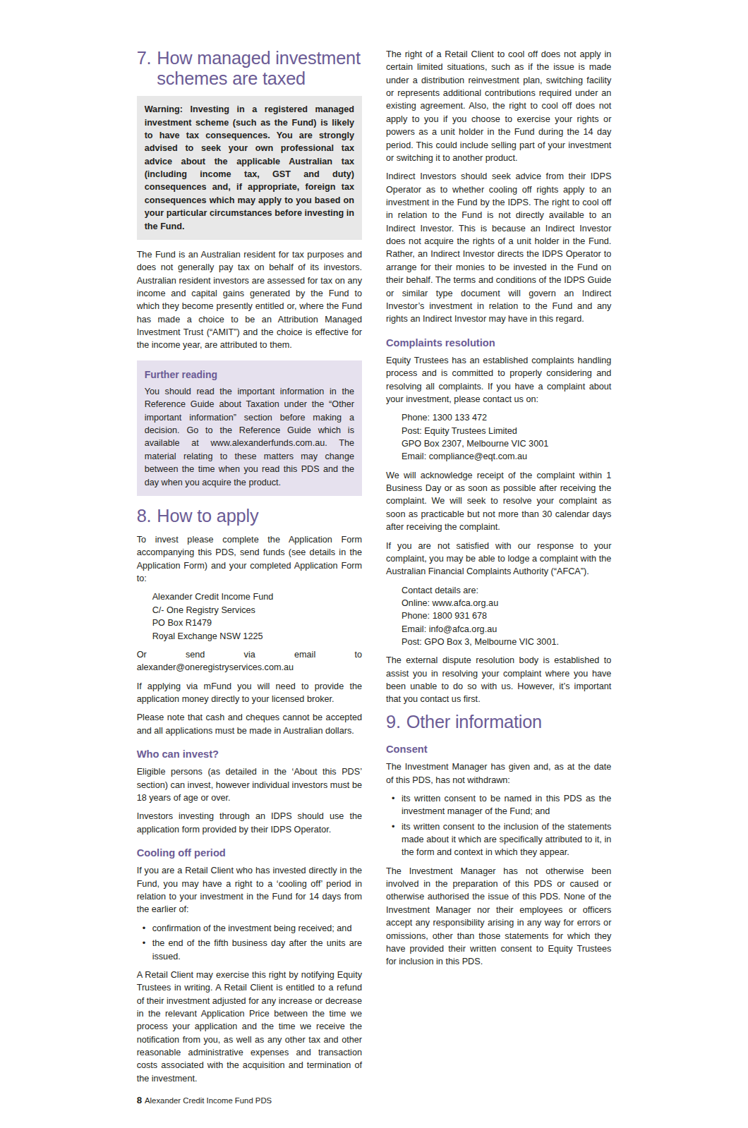7. How managed investment schemes are taxed
Warning: Investing in a registered managed investment scheme (such as the Fund) is likely to have tax consequences. You are strongly advised to seek your own professional tax advice about the applicable Australian tax (including income tax, GST and duty) consequences and, if appropriate, foreign tax consequences which may apply to you based on your particular circumstances before investing in the Fund.
The Fund is an Australian resident for tax purposes and does not generally pay tax on behalf of its investors. Australian resident investors are assessed for tax on any income and capital gains generated by the Fund to which they become presently entitled or, where the Fund has made a choice to be an Attribution Managed Investment Trust (“AMIT”) and the choice is effective for the income year, are attributed to them.
Further reading
You should read the important information in the Reference Guide about Taxation under the “Other important information” section before making a decision. Go to the Reference Guide which is available at www.alexanderfunds.com.au. The material relating to these matters may change between the time when you read this PDS and the day when you acquire the product.
8. How to apply
To invest please complete the Application Form accompanying this PDS, send funds (see details in the Application Form) and your completed Application Form to:
Alexander Credit Income Fund
C/- One Registry Services
PO Box R1479
Royal Exchange NSW 1225
Or send via email to alexander@oneregistryservices.com.au
If applying via mFund you will need to provide the application money directly to your licensed broker.
Please note that cash and cheques cannot be accepted and all applications must be made in Australian dollars.
Who can invest?
Eligible persons (as detailed in the ‘About this PDS’ section) can invest, however individual investors must be 18 years of age or over.
Investors investing through an IDPS should use the application form provided by their IDPS Operator.
Cooling off period
If you are a Retail Client who has invested directly in the Fund, you may have a right to a ‘cooling off’ period in relation to your investment in the Fund for 14 days from the earlier of:
confirmation of the investment being received; and
the end of the fifth business day after the units are issued.
A Retail Client may exercise this right by notifying Equity Trustees in writing. A Retail Client is entitled to a refund of their investment adjusted for any increase or decrease in the relevant Application Price between the time we process your application and the time we receive the notification from you, as well as any other tax and other reasonable administrative expenses and transaction costs associated with the acquisition and termination of the investment.
The right of a Retail Client to cool off does not apply in certain limited situations, such as if the issue is made under a distribution reinvestment plan, switching facility or represents additional contributions required under an existing agreement. Also, the right to cool off does not apply to you if you choose to exercise your rights or powers as a unit holder in the Fund during the 14 day period. This could include selling part of your investment or switching it to another product.
Indirect Investors should seek advice from their IDPS Operator as to whether cooling off rights apply to an investment in the Fund by the IDPS. The right to cool off in relation to the Fund is not directly available to an Indirect Investor. This is because an Indirect Investor does not acquire the rights of a unit holder in the Fund. Rather, an Indirect Investor directs the IDPS Operator to arrange for their monies to be invested in the Fund on their behalf. The terms and conditions of the IDPS Guide or similar type document will govern an Indirect Investor’s investment in relation to the Fund and any rights an Indirect Investor may have in this regard.
Complaints resolution
Equity Trustees has an established complaints handling process and is committed to properly considering and resolving all complaints. If you have a complaint about your investment, please contact us on:
Phone: 1300 133 472
Post: Equity Trustees Limited
GPO Box 2307, Melbourne VIC 3001
Email: compliance@eqt.com.au
We will acknowledge receipt of the complaint within 1 Business Day or as soon as possible after receiving the complaint. We will seek to resolve your complaint as soon as practicable but not more than 30 calendar days after receiving the complaint.
If you are not satisfied with our response to your complaint, you may be able to lodge a complaint with the Australian Financial Complaints Authority (“AFCA”).
Contact details are:
Online: www.afca.org.au
Phone: 1800 931 678
Email: info@afca.org.au
Post: GPO Box 3, Melbourne VIC 3001.
The external dispute resolution body is established to assist you in resolving your complaint where you have been unable to do so with us. However, it’s important that you contact us first.
9. Other information
Consent
The Investment Manager has given and, as at the date of this PDS, has not withdrawn:
its written consent to be named in this PDS as the investment manager of the Fund; and
its written consent to the inclusion of the statements made about it which are specifically attributed to it, in the form and context in which they appear.
The Investment Manager has not otherwise been involved in the preparation of this PDS or caused or otherwise authorised the issue of this PDS. None of the Investment Manager nor their employees or officers accept any responsibility arising in any way for errors or omissions, other than those statements for which they have provided their written consent to Equity Trustees for inclusion in this PDS.
8 Alexander Credit Income Fund PDS